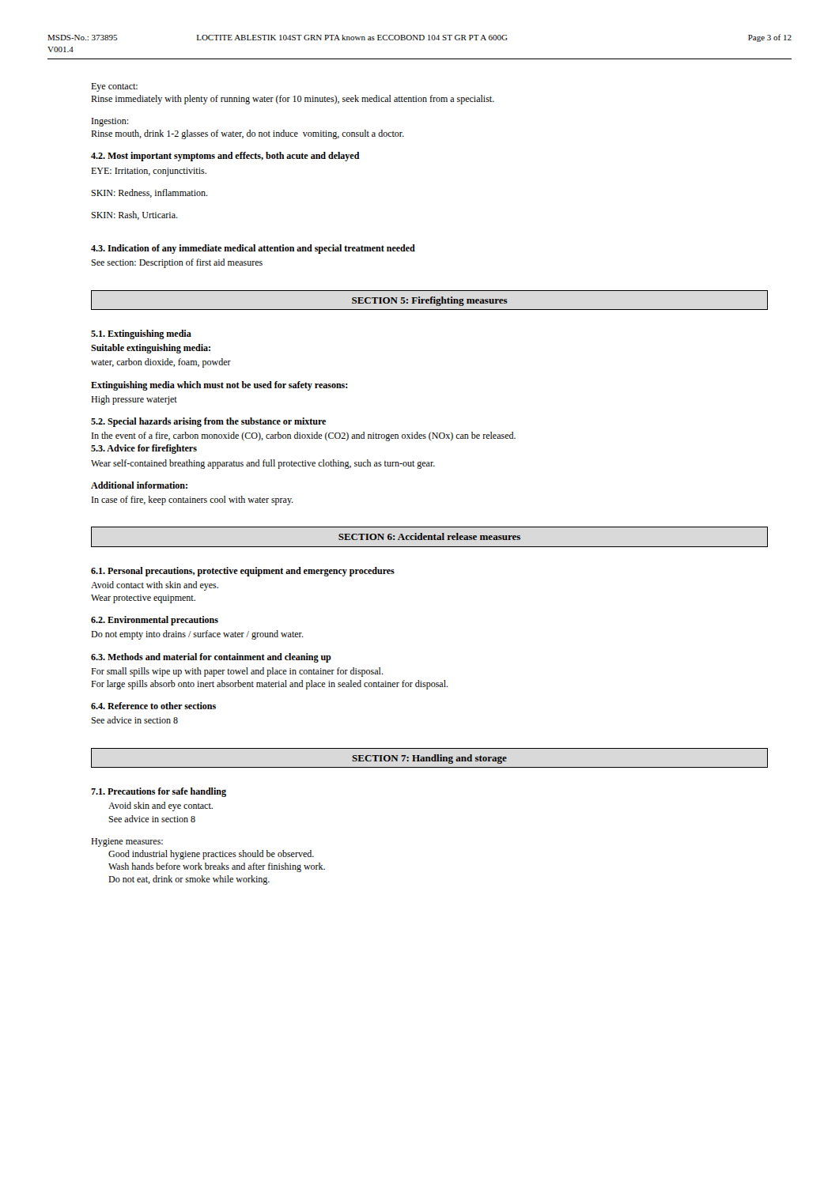MSDS-No.: 373895
V001.4
LOCTITE ABLESTIK 104ST GRN PTA known as ECCOBOND 104 ST GR PT A 600G
Page 3 of 12
Eye contact:
Rinse immediately with plenty of running water (for 10 minutes), seek medical attention from a specialist.
Ingestion:
Rinse mouth, drink 1-2 glasses of water, do not induce vomiting, consult a doctor.
4.2. Most important symptoms and effects, both acute and delayed
EYE: Irritation, conjunctivitis.
SKIN: Redness, inflammation.
SKIN: Rash, Urticaria.
4.3. Indication of any immediate medical attention and special treatment needed
See section: Description of first aid measures
SECTION 5: Firefighting measures
5.1. Extinguishing media
Suitable extinguishing media:
water, carbon dioxide, foam, powder
Extinguishing media which must not be used for safety reasons:
High pressure waterjet
5.2. Special hazards arising from the substance or mixture
In the event of a fire, carbon monoxide (CO), carbon dioxide (CO2) and nitrogen oxides (NOx) can be released.
5.3. Advice for firefighters
Wear self-contained breathing apparatus and full protective clothing, such as turn-out gear.
Additional information:
In case of fire, keep containers cool with water spray.
SECTION 6: Accidental release measures
6.1. Personal precautions, protective equipment and emergency procedures
Avoid contact with skin and eyes.
Wear protective equipment.
6.2. Environmental precautions
Do not empty into drains / surface water / ground water.
6.3. Methods and material for containment and cleaning up
For small spills wipe up with paper towel and place in container for disposal.
For large spills absorb onto inert absorbent material and place in sealed container for disposal.
6.4. Reference to other sections
See advice in section 8
SECTION 7: Handling and storage
7.1. Precautions for safe handling
Avoid skin and eye contact.
See advice in section 8
Hygiene measures:
Good industrial hygiene practices should be observed.
Wash hands before work breaks and after finishing work.
Do not eat, drink or smoke while working.